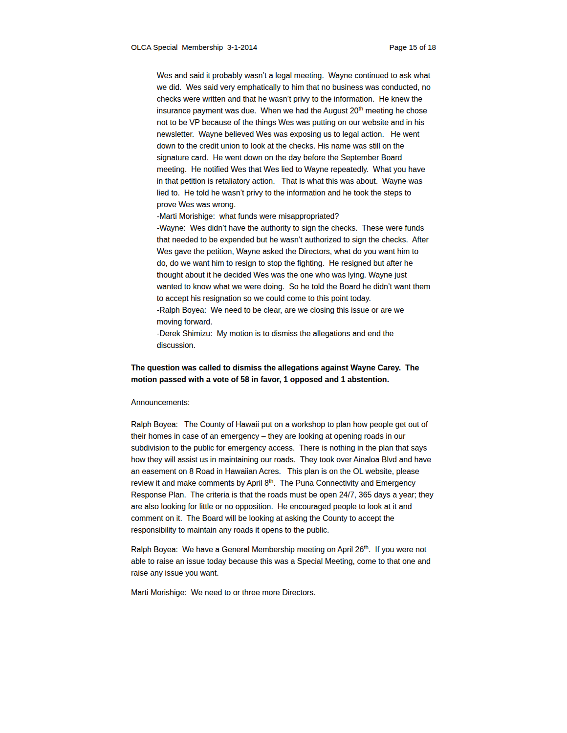OLCA Special Membership 3-1-2014 Page 15 of 18
Wes and said it probably wasn’t a legal meeting. Wayne continued to ask what we did. Wes said very emphatically to him that no business was conducted, no checks were written and that he wasn’t privy to the information. He knew the insurance payment was due. When we had the August 20th meeting he chose not to be VP because of the things Wes was putting on our website and in his newsletter. Wayne believed Wes was exposing us to legal action. He went down to the credit union to look at the checks. His name was still on the signature card. He went down on the day before the September Board meeting. He notified Wes that Wes lied to Wayne repeatedly. What you have in that petition is retaliatory action. That is what this was about. Wayne was lied to. He told he wasn’t privy to the information and he took the steps to prove Wes was wrong.
-Marti Morishige: what funds were misappropriated?
-Wayne: Wes didn’t have the authority to sign the checks. These were funds that needed to be expended but he wasn’t authorized to sign the checks. After Wes gave the petition, Wayne asked the Directors, what do you want him to do, do we want him to resign to stop the fighting. He resigned but after he thought about it he decided Wes was the one who was lying. Wayne just wanted to know what we were doing. So he told the Board he didn’t want them to accept his resignation so we could come to this point today.
-Ralph Boyea: We need to be clear, are we closing this issue or are we moving forward.
-Derek Shimizu: My motion is to dismiss the allegations and end the discussion.
The question was called to dismiss the allegations against Wayne Carey. The motion passed with a vote of 58 in favor, 1 opposed and 1 abstention.
Announcements:
Ralph Boyea: The County of Hawaii put on a workshop to plan how people get out of their homes in case of an emergency – they are looking at opening roads in our subdivision to the public for emergency access. There is nothing in the plan that says how they will assist us in maintaining our roads. They took over Ainaloa Blvd and have an easement on 8 Road in Hawaiian Acres. This plan is on the OL website, please review it and make comments by April 8th. The Puna Connectivity and Emergency Response Plan. The criteria is that the roads must be open 24/7, 365 days a year; they are also looking for little or no opposition. He encouraged people to look at it and comment on it. The Board will be looking at asking the County to accept the responsibility to maintain any roads it opens to the public.
Ralph Boyea: We have a General Membership meeting on April 26th. If you were not able to raise an issue today because this was a Special Meeting, come to that one and raise any issue you want.
Marti Morishige: We need to or three more Directors.